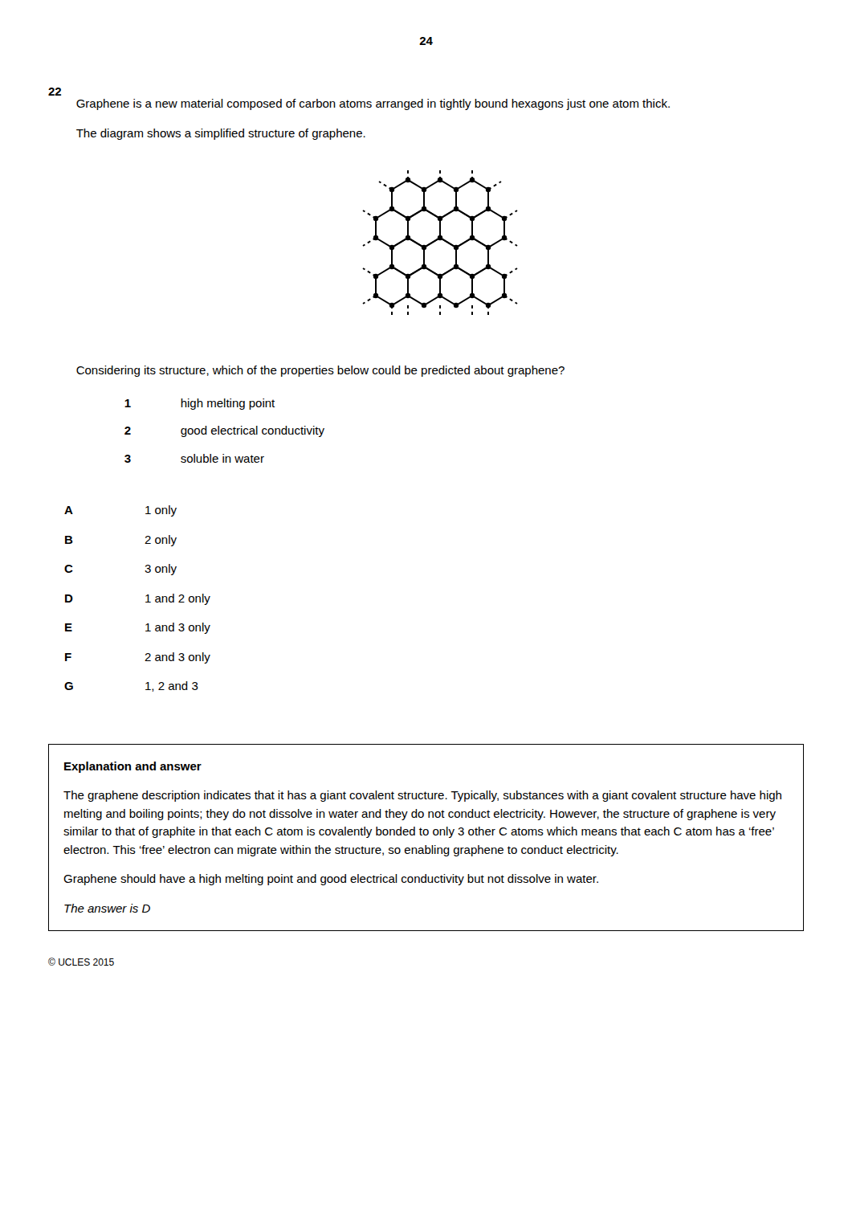24
22
Graphene is a new material composed of carbon atoms arranged in tightly bound hexagons just one atom thick.
The diagram shows a simplified structure of graphene.
Considering its structure, which of the properties below could be predicted about graphene?
1 high melting point
2 good electrical conductivity
3 soluble in water
A 1 only
B 2 only
C 3 only
D 1 and 2 only
E 1 and 3 only
F 2 and 3 only
G 1, 2 and 3
Explanation and answer
The graphene description indicates that it has a giant covalent structure. Typically, substances with a giant covalent structure have high melting and boiling points; they do not dissolve in water and they do not conduct electricity. However, the structure of graphene is very similar to that of graphite in that each C atom is covalently bonded to only 3 other C atoms which means that each C atom has a ‘free’ electron. This ‘free’ electron can migrate within the structure, so enabling graphene to conduct electricity.
Graphene should have a high melting point and good electrical conductivity but not dissolve in water.
The answer is D
© UCLES 2015